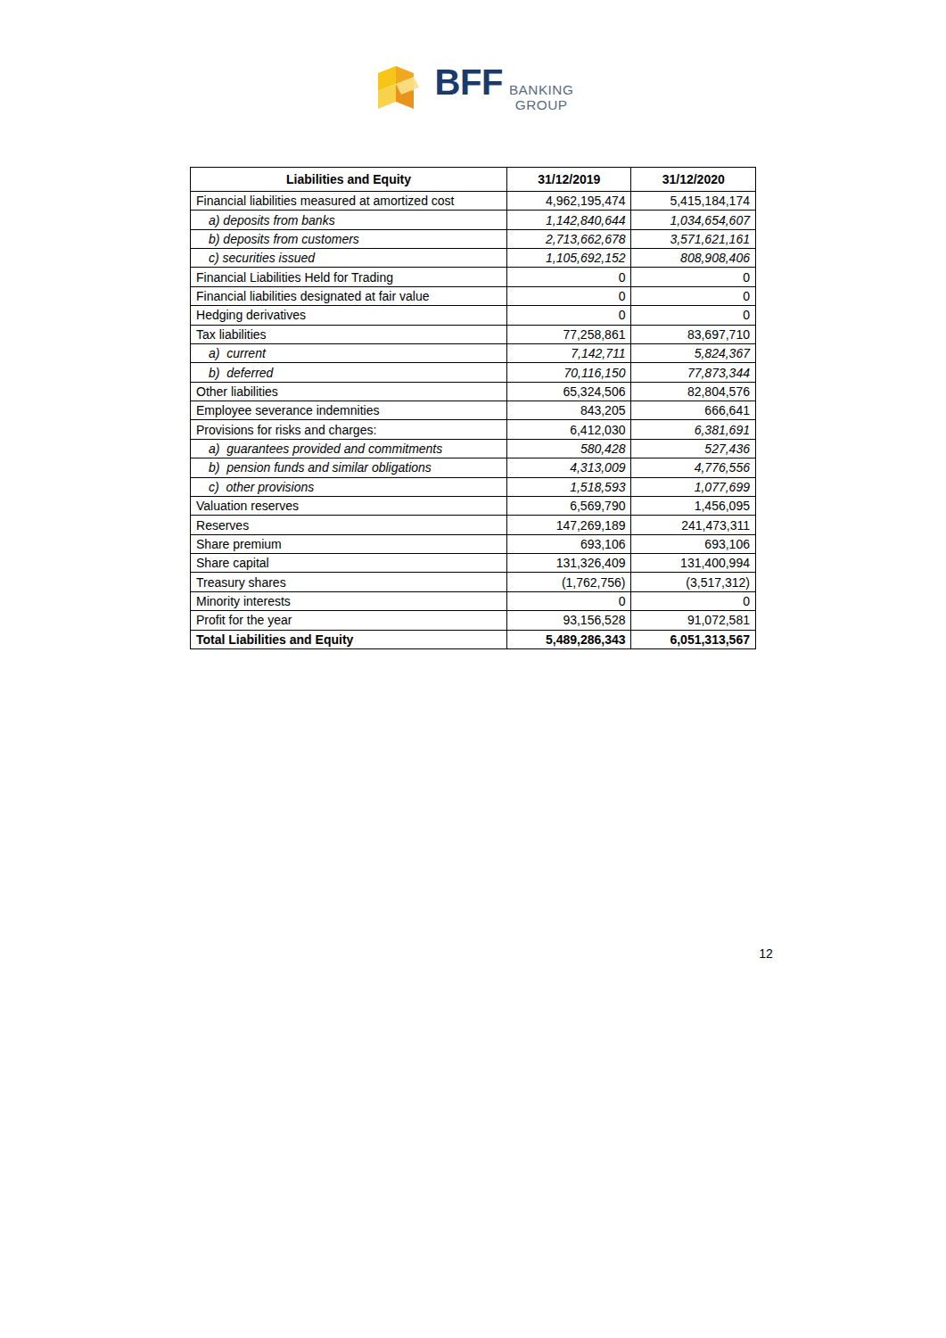BFF BANKING GROUP
| Liabilities and Equity | 31/12/2019 | 31/12/2020 |
| --- | --- | --- |
| Financial liabilities measured at amortized cost | 4,962,195,474 | 5,415,184,174 |
| a) deposits from banks | 1,142,840,644 | 1,034,654,607 |
| b) deposits from customers | 2,713,662,678 | 3,571,621,161 |
| c) securities issued | 1,105,692,152 | 808,908,406 |
| Financial Liabilities Held for Trading | 0 | 0 |
| Financial liabilities designated at fair value | 0 | 0 |
| Hedging derivatives | 0 | 0 |
| Tax liabilities | 77,258,861 | 83,697,710 |
| a) current | 7,142,711 | 5,824,367 |
| b) deferred | 70,116,150 | 77,873,344 |
| Other liabilities | 65,324,506 | 82,804,576 |
| Employee severance indemnities | 843,205 | 666,641 |
| Provisions for risks and charges: | 6,412,030 | 6,381,691 |
| a) guarantees provided and commitments | 580,428 | 527,436 |
| b) pension funds and similar obligations | 4,313,009 | 4,776,556 |
| c) other provisions | 1,518,593 | 1,077,699 |
| Valuation reserves | 6,569,790 | 1,456,095 |
| Reserves | 147,269,189 | 241,473,311 |
| Share premium | 693,106 | 693,106 |
| Share capital | 131,326,409 | 131,400,994 |
| Treasury shares | (1,762,756) | (3,517,312) |
| Minority interests | 0 | 0 |
| Profit for the year | 93,156,528 | 91,072,581 |
| Total Liabilities and Equity | 5,489,286,343 | 6,051,313,567 |
12